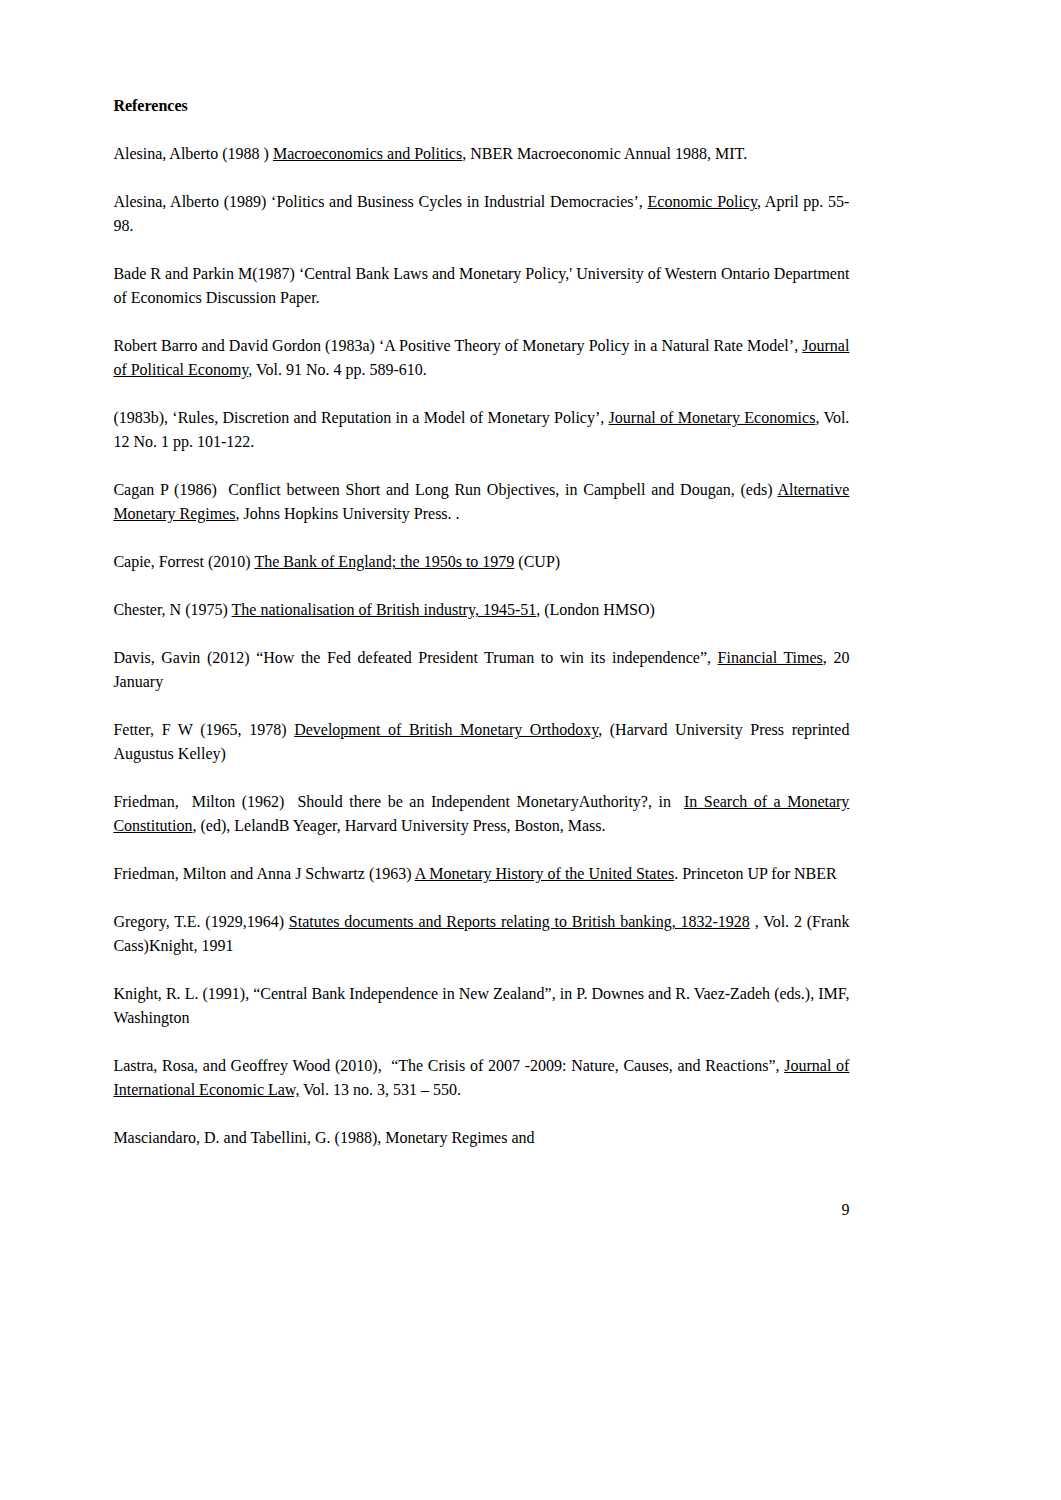References
Alesina, Alberto (1988 ) Macroeconomics and Politics, NBER Macroeconomic Annual 1988, MIT.
Alesina, Alberto (1989) ‘Politics and Business Cycles in Industrial Democracies’, Economic Policy, April pp. 55-98.
Bade R and Parkin M(1987) ‘Central Bank Laws and Monetary Policy,' University of Western Ontario Department of Economics Discussion Paper.
Robert Barro and David Gordon (1983a) ‘A Positive Theory of Monetary Policy in a Natural Rate Model’, Journal of Political Economy, Vol. 91 No. 4 pp. 589-610.
(1983b), ‘Rules, Discretion and Reputation in a Model of Monetary Policy’, Journal of Monetary Economics, Vol. 12 No. 1 pp. 101-122.
Cagan P (1986) Conflict between Short and Long Run Objectives, in Campbell and Dougan, (eds) Alternative Monetary Regimes, Johns Hopkins University Press. .
Capie, Forrest (2010) The Bank of England; the 1950s to 1979 (CUP)
Chester, N (1975) The nationalisation of British industry, 1945-51, (London HMSO)
Davis, Gavin (2012) “How the Fed defeated President Truman to win its independence”, Financial Times, 20 January
Fetter, F W (1965, 1978) Development of British Monetary Orthodoxy, (Harvard University Press reprinted Augustus Kelley)
Friedman, Milton (1962) Should there be an Independent MonetaryAuthority?, in In Search of a Monetary Constitution, (ed), LelandB Yeager, Harvard University Press, Boston, Mass.
Friedman, Milton and Anna J Schwartz (1963) A Monetary History of the United States. Princeton UP for NBER
Gregory, T.E. (1929,1964) Statutes documents and Reports relating to British banking, 1832-1928 , Vol. 2 (Frank Cass)Knight, 1991
Knight, R. L. (1991), “Central Bank Independence in New Zealand”, in P. Downes and R. Vaez-Zadeh (eds.), IMF, Washington
Lastra, Rosa, and Geoffrey Wood (2010), “The Crisis of 2007 -2009: Nature, Causes, and Reactions”, Journal of International Economic Law, Vol. 13 no. 3, 531 – 550.
Masciandaro, D. and Tabellini, G. (1988), Monetary Regimes and
9